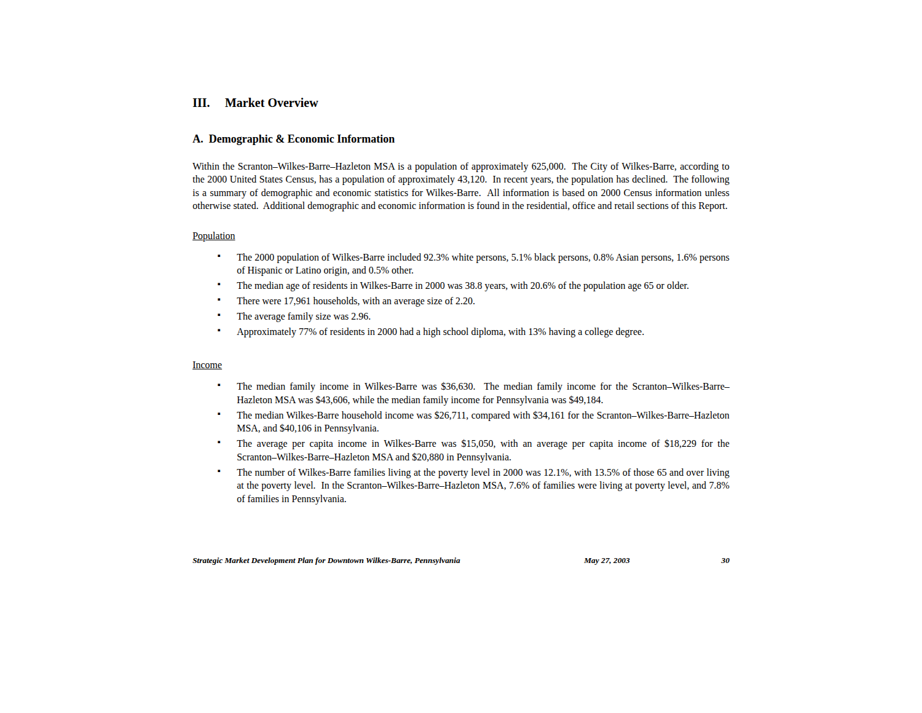III. Market Overview
A. Demographic & Economic Information
Within the Scranton–Wilkes-Barre–Hazleton MSA is a population of approximately 625,000. The City of Wilkes-Barre, according to the 2000 United States Census, has a population of approximately 43,120. In recent years, the population has declined. The following is a summary of demographic and economic statistics for Wilkes-Barre. All information is based on 2000 Census information unless otherwise stated. Additional demographic and economic information is found in the residential, office and retail sections of this Report.
Population
The 2000 population of Wilkes-Barre included 92.3% white persons, 5.1% black persons, 0.8% Asian persons, 1.6% persons of Hispanic or Latino origin, and 0.5% other.
The median age of residents in Wilkes-Barre in 2000 was 38.8 years, with 20.6% of the population age 65 or older.
There were 17,961 households, with an average size of 2.20.
The average family size was 2.96.
Approximately 77% of residents in 2000 had a high school diploma, with 13% having a college degree.
Income
The median family income in Wilkes-Barre was $36,630. The median family income for the Scranton–Wilkes-Barre–Hazleton MSA was $43,606, while the median family income for Pennsylvania was $49,184.
The median Wilkes-Barre household income was $26,711, compared with $34,161 for the Scranton–Wilkes-Barre–Hazleton MSA, and $40,106 in Pennsylvania.
The average per capita income in Wilkes-Barre was $15,050, with an average per capita income of $18,229 for the Scranton–Wilkes-Barre–Hazleton MSA and $20,880 in Pennsylvania.
The number of Wilkes-Barre families living at the poverty level in 2000 was 12.1%, with 13.5% of those 65 and over living at the poverty level. In the Scranton–Wilkes-Barre–Hazleton MSA, 7.6% of families were living at poverty level, and 7.8% of families in Pennsylvania.
Strategic Market Development Plan for Downtown Wilkes-Barre, Pennsylvania May 27, 2003 30